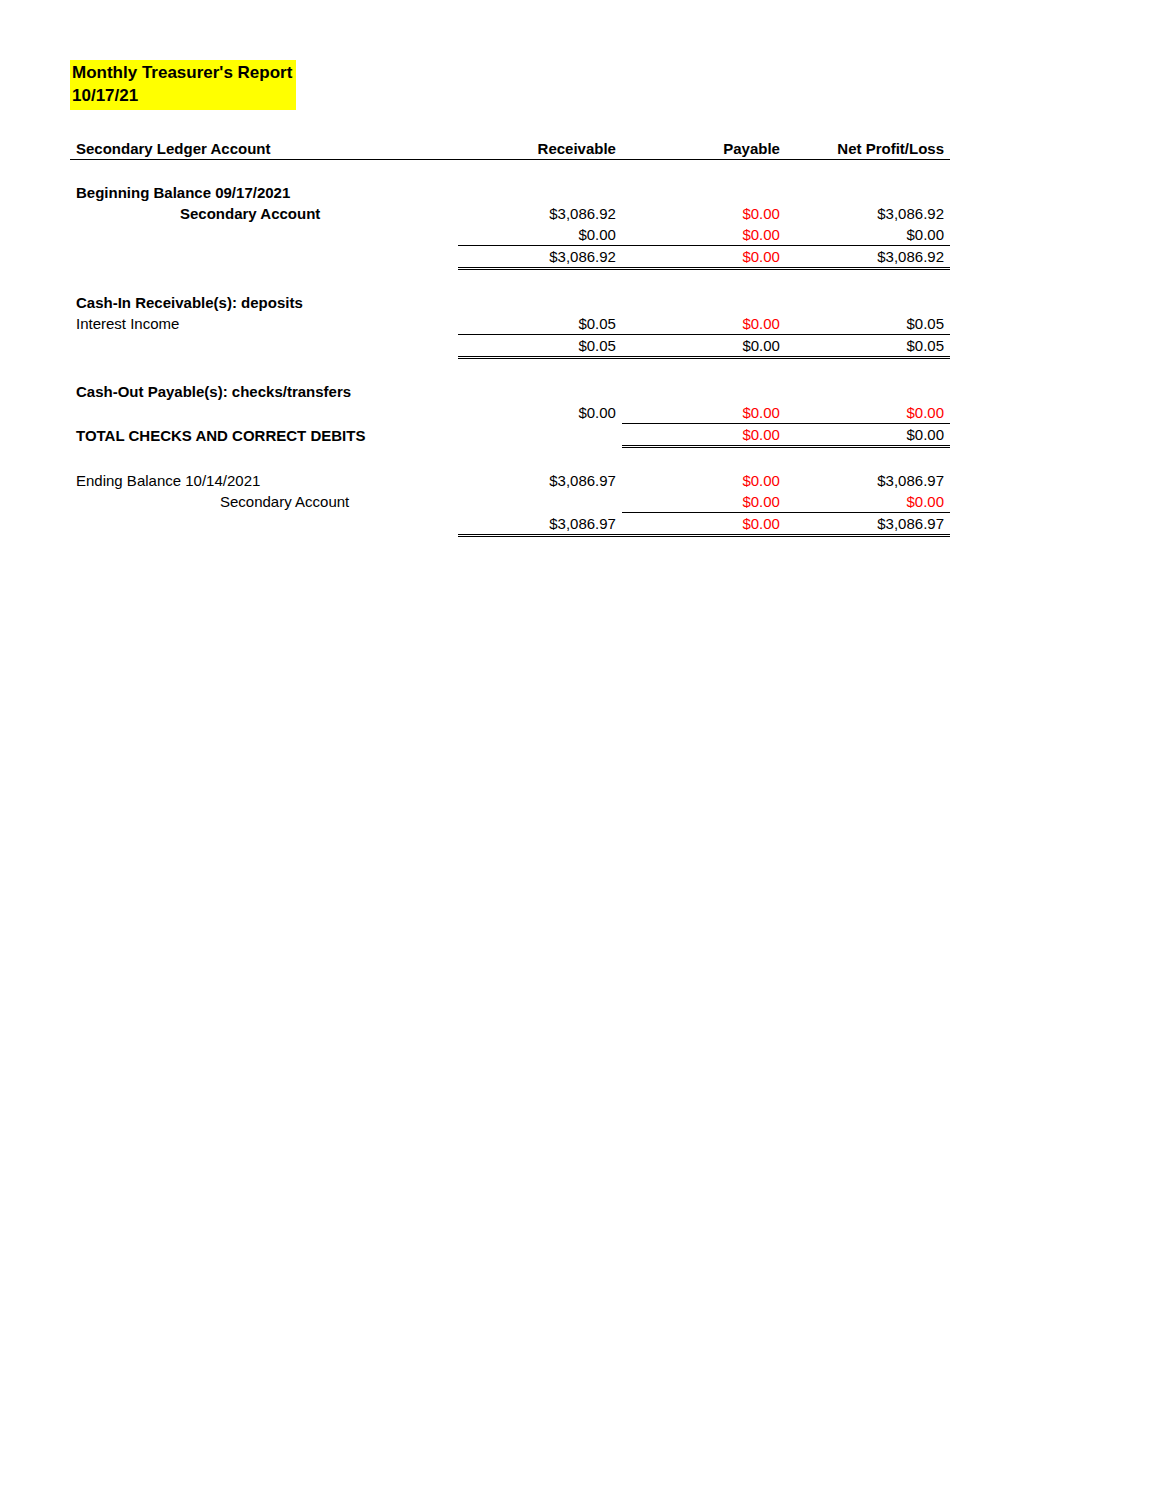Monthly Treasurer's Report
10/17/21
| Secondary Ledger Account | Receivable | Payable | Net Profit/Loss |
| Beginning Balance 09/17/2021 | | | |
| Secondary Account | $3,086.92 | $0.00 | $3,086.92 |
| | $0.00 | $0.00 | $0.00 |
| | $3,086.92 | $0.00 | $3,086.92 |
| Cash-In Receivable(s): deposits | | | |
| Interest Income | $0.05 | $0.00 | $0.05 |
| | $0.05 | $0.00 | $0.05 |
| Cash-Out Payable(s): checks/transfers | | | |
| | $0.00 | $0.00 | $0.00 |
| TOTAL CHECKS AND CORRECT DEBITS | | $0.00 | $0.00 |
| Ending Balance 10/14/2021 | $3,086.97 | $0.00 | $3,086.97 |
| Secondary Account | | $0.00 | $0.00 |
| | $3,086.97 | $0.00 | $3,086.97 |